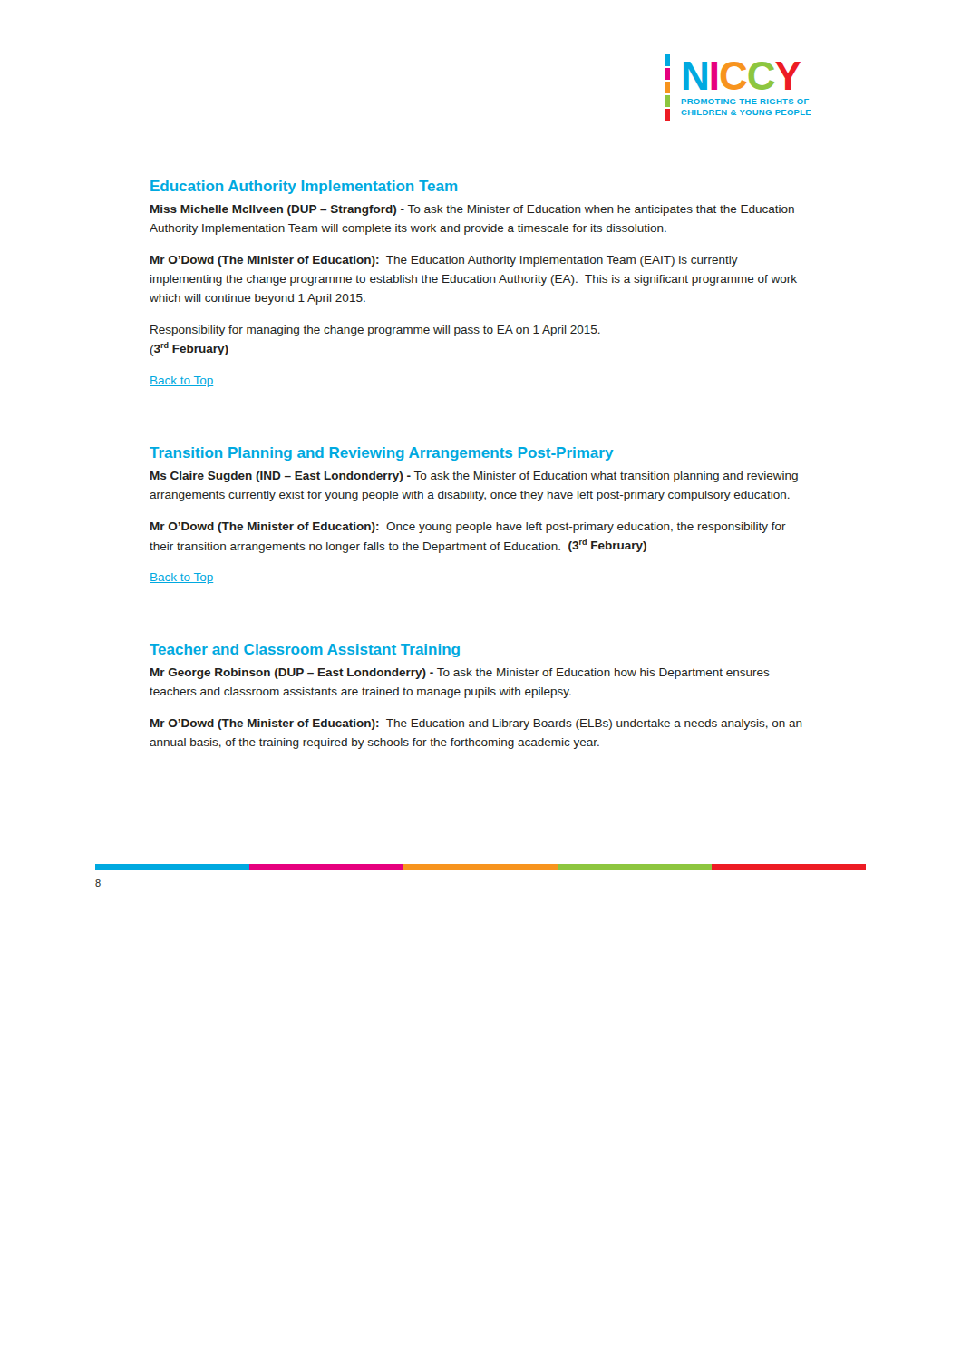NICCY
PROMOTING THE RIGHTS OF
CHILDREN & YOUNG PEOPLE
Education Authority Implementation Team
Miss Michelle McIlveen (DUP – Strangford) - To ask the Minister of Education when he anticipates that the Education Authority Implementation Team will complete its work and provide a timescale for its dissolution.
Mr O’Dowd (The Minister of Education): The Education Authority Implementation Team (EAIT) is currently implementing the change programme to establish the Education Authority (EA). This is a significant programme of work which will continue beyond 1 April 2015.
Responsibility for managing the change programme will pass to EA on 1 April 2015.
(3rd February)
Back to Top
Transition Planning and Reviewing Arrangements Post-Primary
Ms Claire Sugden (IND – East Londonderry) - To ask the Minister of Education what transition planning and reviewing arrangements currently exist for young people with a disability, once they have left post-primary compulsory education.
Mr O’Dowd (The Minister of Education): Once young people have left post-primary education, the responsibility for their transition arrangements no longer falls to the Department of Education. (3rd February)
Back to Top
Teacher and Classroom Assistant Training
Mr George Robinson (DUP – East Londonderry) - To ask the Minister of Education how his Department ensures teachers and classroom assistants are trained to manage pupils with epilepsy.
Mr O’Dowd (The Minister of Education): The Education and Library Boards (ELBs) undertake a needs analysis, on an annual basis, of the training required by schools for the forthcoming academic year.
8